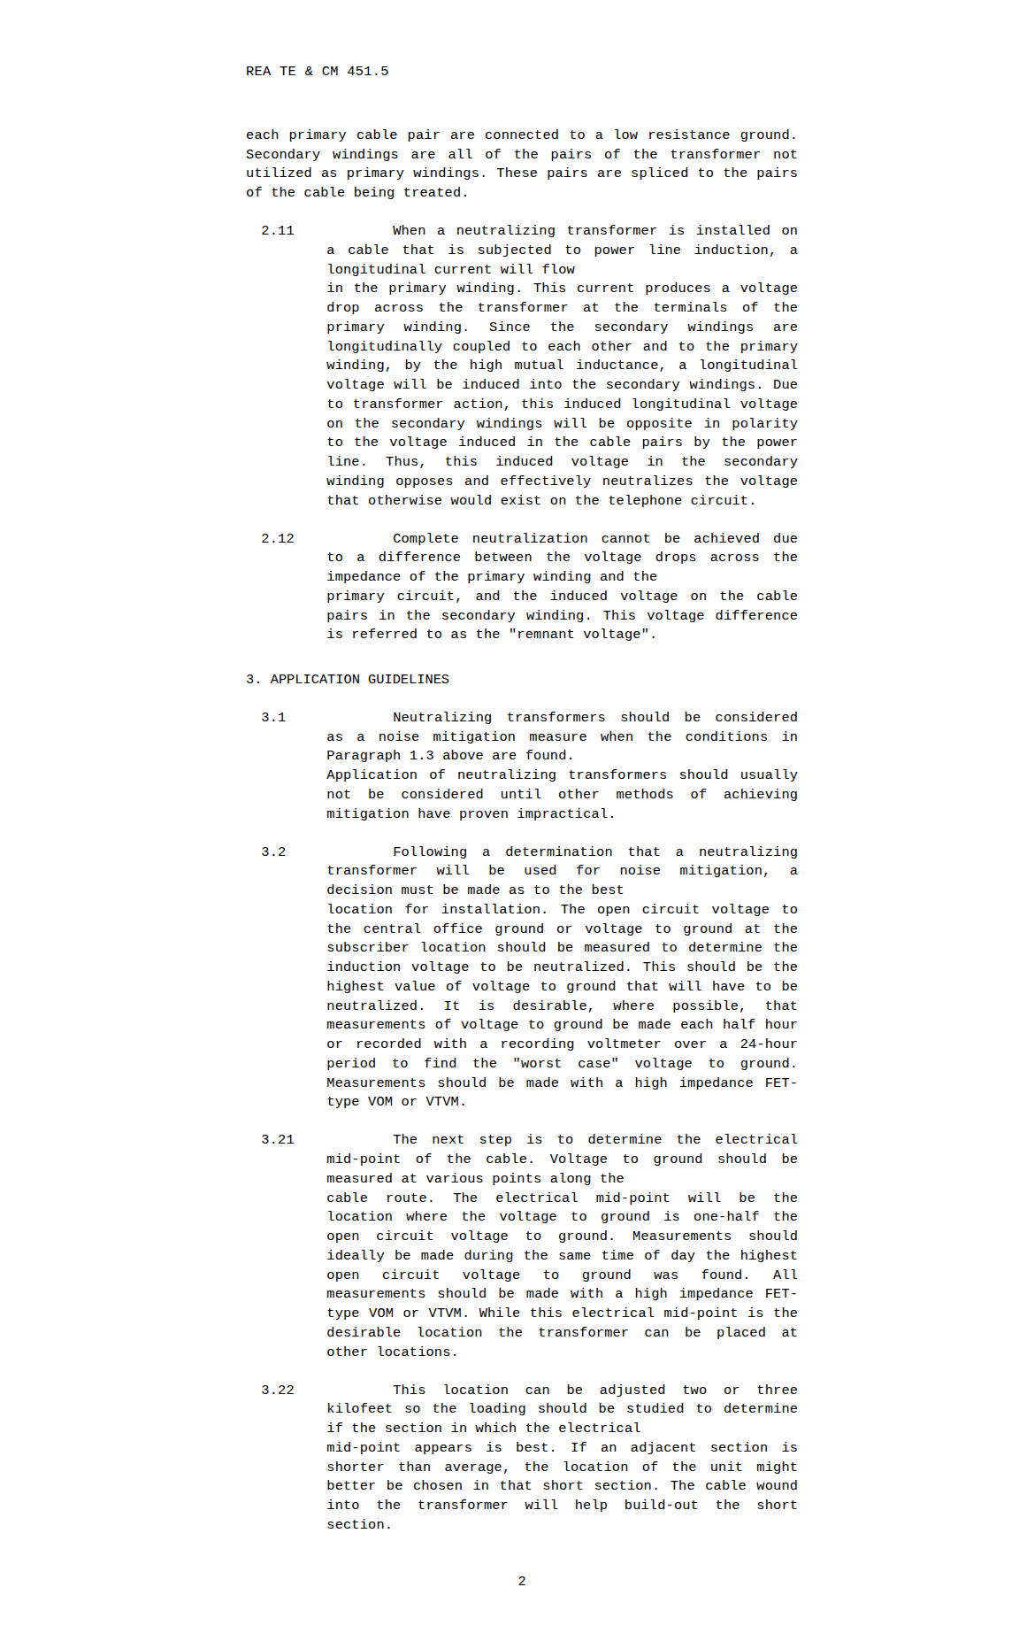REA TE & CM 451.5
each primary cable pair are connected to a low resistance ground. Secondary windings are all of the pairs of the transformer not utilized as primary windings. These pairs are spliced to the pairs of the cable being treated.
2.11 When a neutralizing transformer is installed on a cable that is subjected to power line induction, a longitudinal current will flowin the primary winding. This current produces a voltage drop across the transformer at the terminals of the primary winding. Since the secondary windings are longitudinally coupled to each other and to the primary winding, by the high mutual inductance, a longitudinal voltage will be induced into the secondary windings. Due to transformer action, this induced longitudinal voltage on the secondary windings will be opposite in polarity to the voltage induced in the cable pairs by the power line. Thus, this induced voltage in the secondary winding opposes and effectively neutralizes the voltage that otherwise would exist on the telephone circuit.
2.12 Complete neutralization cannot be achieved due to a difference between the voltage drops across the impedance of the primary winding and theprimary circuit, and the induced voltage on the cable pairs in the secondary winding. This voltage difference is referred to as the "remnant voltage".
3. APPLICATION GUIDELINES
3.1 Neutralizing transformers should be considered as a noise mitigation measure when the conditions in Paragraph 1.3 above are found. Application of neutralizing transformers should usually not be considered until other methods of achieving mitigation have proven impractical.
3.2 Following a determination that a neutralizing transformer will be used for noise mitigation, a decision must be made as to the bestlocation for installation. The open circuit voltage to the central office ground or voltage to ground at the subscriber location should be measured to determine the induction voltage to be neutralized. This should be the highest value of voltage to ground that will have to be neutralized. It is desirable, where possible, that measurements of voltage to ground be made each half hour or recorded with a recording voltmeter over a 24-hour period to find the "worst case" voltage to ground. Measurements should be made with a high impedance FET-type VOM or VTVM.
3.21 The next step is to determine the electrical mid-point of the cable. Voltage to ground should be measured at various points along thecable route. The electrical mid-point will be the location where the voltage to ground is one-half the open circuit voltage to ground. Measurements should ideally be made during the same time of day the highest open circuit voltage to ground was found. All measurements should be made with a high impedance FET-type VOM or VTVM. While this electrical mid-point is the desirable location the transformer can be placed at other locations.
3.22 This location can be adjusted two or three kilofeet so the loading should be studied to determine if the section in which the electricalmid-point appears is best. If an adjacent section is shorter than average, the location of the unit might better be chosen in that short section. The cable wound into the transformer will help build-out the short section.
2